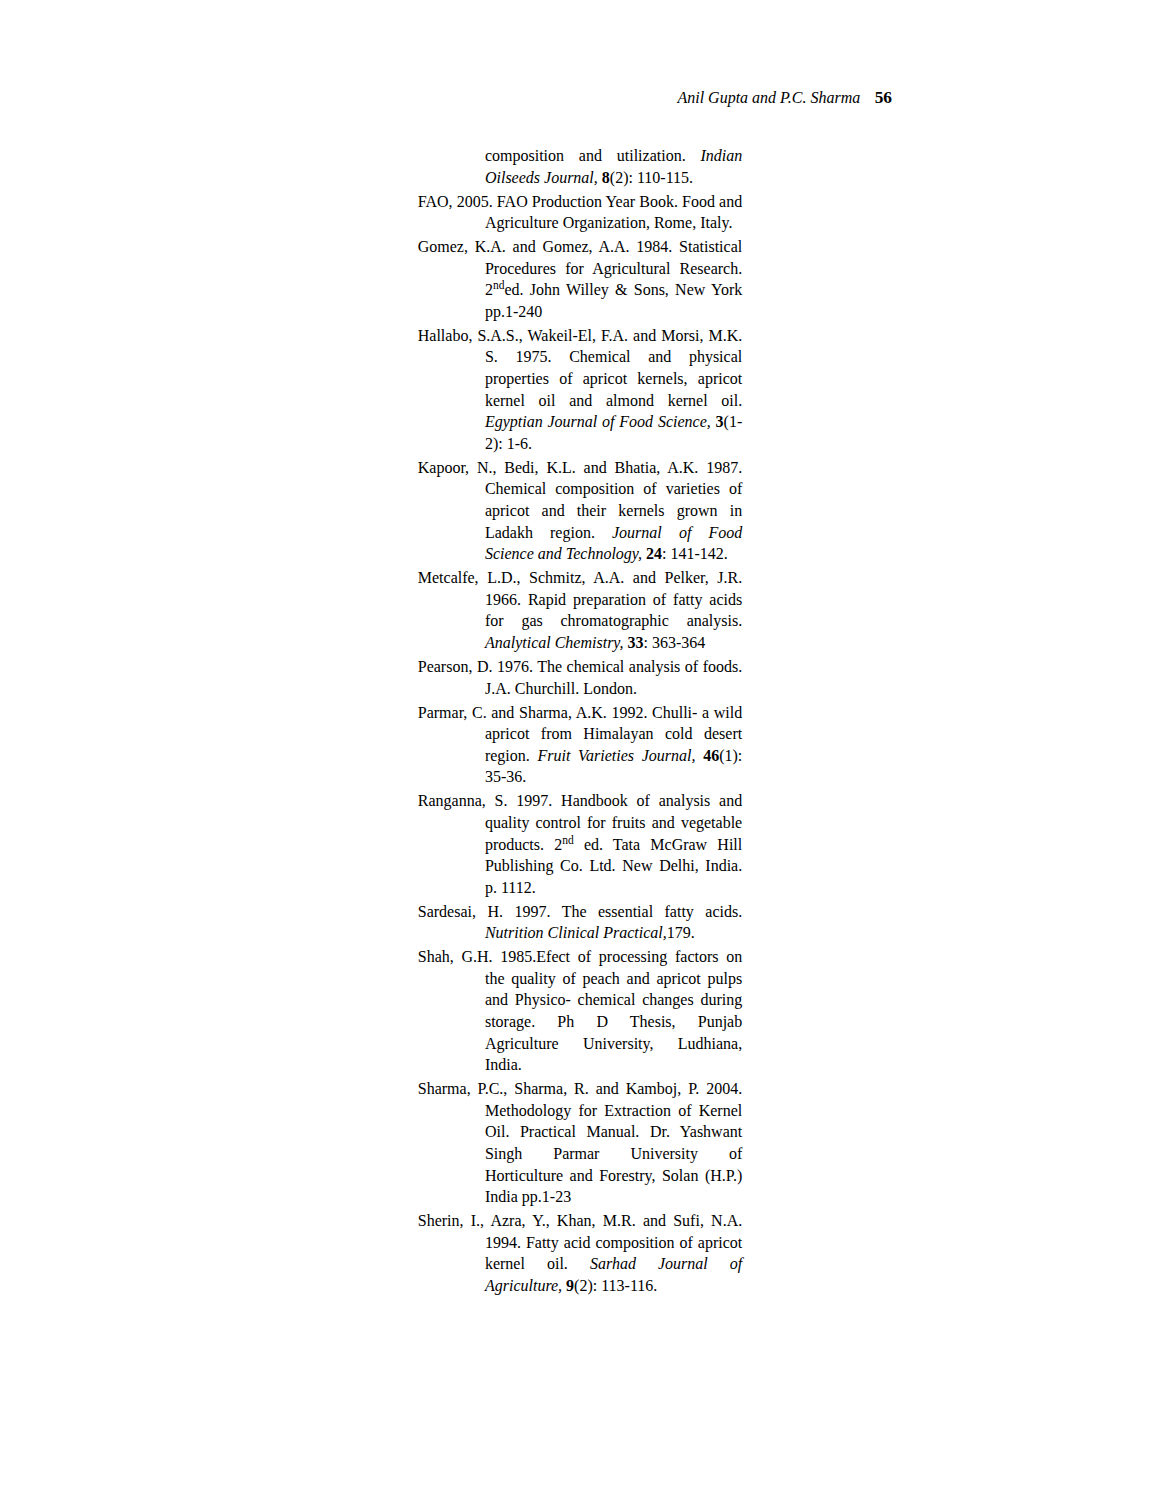Anil Gupta and P.C. Sharma 56
composition and utilization. Indian Oilseeds Journal, 8(2): 110-115.
FAO, 2005. FAO Production Year Book. Food and Agriculture Organization, Rome, Italy.
Gomez, K.A. and Gomez, A.A. 1984. Statistical Procedures for Agricultural Research. 2nded. John Willey & Sons, New York pp.1-240
Hallabo, S.A.S., Wakeil-El, F.A. and Morsi, M.K. S. 1975. Chemical and physical properties of apricot kernels, apricot kernel oil and almond kernel oil. Egyptian Journal of Food Science, 3(1-2): 1-6.
Kapoor, N., Bedi, K.L. and Bhatia, A.K. 1987. Chemical composition of varieties of apricot and their kernels grown in Ladakh region. Journal of Food Science and Technology, 24: 141-142.
Metcalfe, L.D., Schmitz, A.A. and Pelker, J.R. 1966. Rapid preparation of fatty acids for gas chromatographic analysis. Analytical Chemistry, 33: 363-364
Pearson, D. 1976. The chemical analysis of foods. J.A. Churchill. London.
Parmar, C. and Sharma, A.K. 1992. Chulli- a wild apricot from Himalayan cold desert region. Fruit Varieties Journal, 46(1): 35-36.
Ranganna, S. 1997. Handbook of analysis and quality control for fruits and vegetable products. 2nd ed. Tata McGraw Hill Publishing Co. Ltd. New Delhi, India. p. 1112.
Sardesai, H. 1997. The essential fatty acids. Nutrition Clinical Practical, 179.
Shah, G.H. 1985.Efect of processing factors on the quality of peach and apricot pulps and Physico- chemical changes during storage. Ph D Thesis, Punjab Agriculture University, Ludhiana, India.
Sharma, P.C., Sharma, R. and Kamboj, P. 2004. Methodology for Extraction of Kernel Oil. Practical Manual. Dr. Yashwant Singh Parmar University of Horticulture and Forestry, Solan (H.P.) India pp.1-23
Sherin, I., Azra, Y., Khan, M.R. and Sufi, N.A. 1994. Fatty acid composition of apricot kernel oil. Sarhad Journal of Agriculture, 9(2): 113-116.